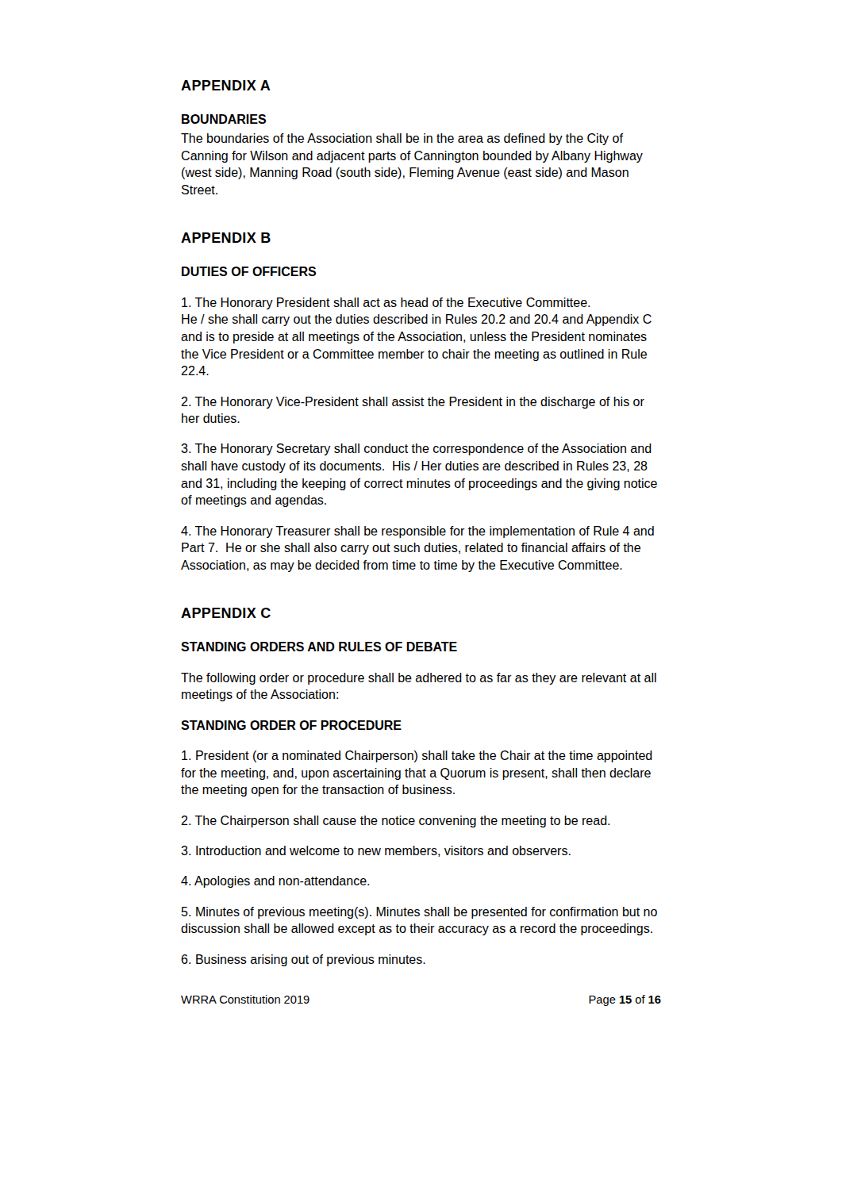APPENDIX A
BOUNDARIES
The boundaries of the Association shall be in the area as defined by the City of
Canning for Wilson and adjacent parts of Cannington bounded by Albany Highway
(west side), Manning Road (south side), Fleming Avenue (east side) and Mason
Street.
APPENDIX B
DUTIES OF OFFICERS
1. The Honorary President shall act as head of the Executive Committee.
He / she shall carry out the duties described in Rules 20.2 and 20.4 and Appendix C and is to preside at all meetings of the Association, unless the President nominates the Vice President or a Committee member to chair the meeting as outlined in Rule 22.4.
2. The Honorary Vice-President shall assist the President in the discharge of his or her duties.
3. The Honorary Secretary shall conduct the correspondence of the Association and shall have custody of its documents. His / Her duties are described in Rules 23, 28 and 31, including the keeping of correct minutes of proceedings and the giving notice of meetings and agendas.
4. The Honorary Treasurer shall be responsible for the implementation of Rule 4 and Part 7. He or she shall also carry out such duties, related to financial affairs of the Association, as may be decided from time to time by the Executive Committee.
APPENDIX C
STANDING ORDERS AND RULES OF DEBATE
The following order or procedure shall be adhered to as far as they are relevant at all
meetings of the Association:
STANDING ORDER OF PROCEDURE
1. President (or a nominated Chairperson) shall take the Chair at the time appointed for the meeting, and, upon ascertaining that a Quorum is present, shall then declare the meeting open for the transaction of business.
2. The Chairperson shall cause the notice convening the meeting to be read.
3. Introduction and welcome to new members, visitors and observers.
4. Apologies and non-attendance.
5. Minutes of previous meeting(s). Minutes shall be presented for confirmation but no discussion shall be allowed except as to their accuracy as a record the proceedings.
6. Business arising out of previous minutes.
WRRA Constitution 2019
Page 15 of 16